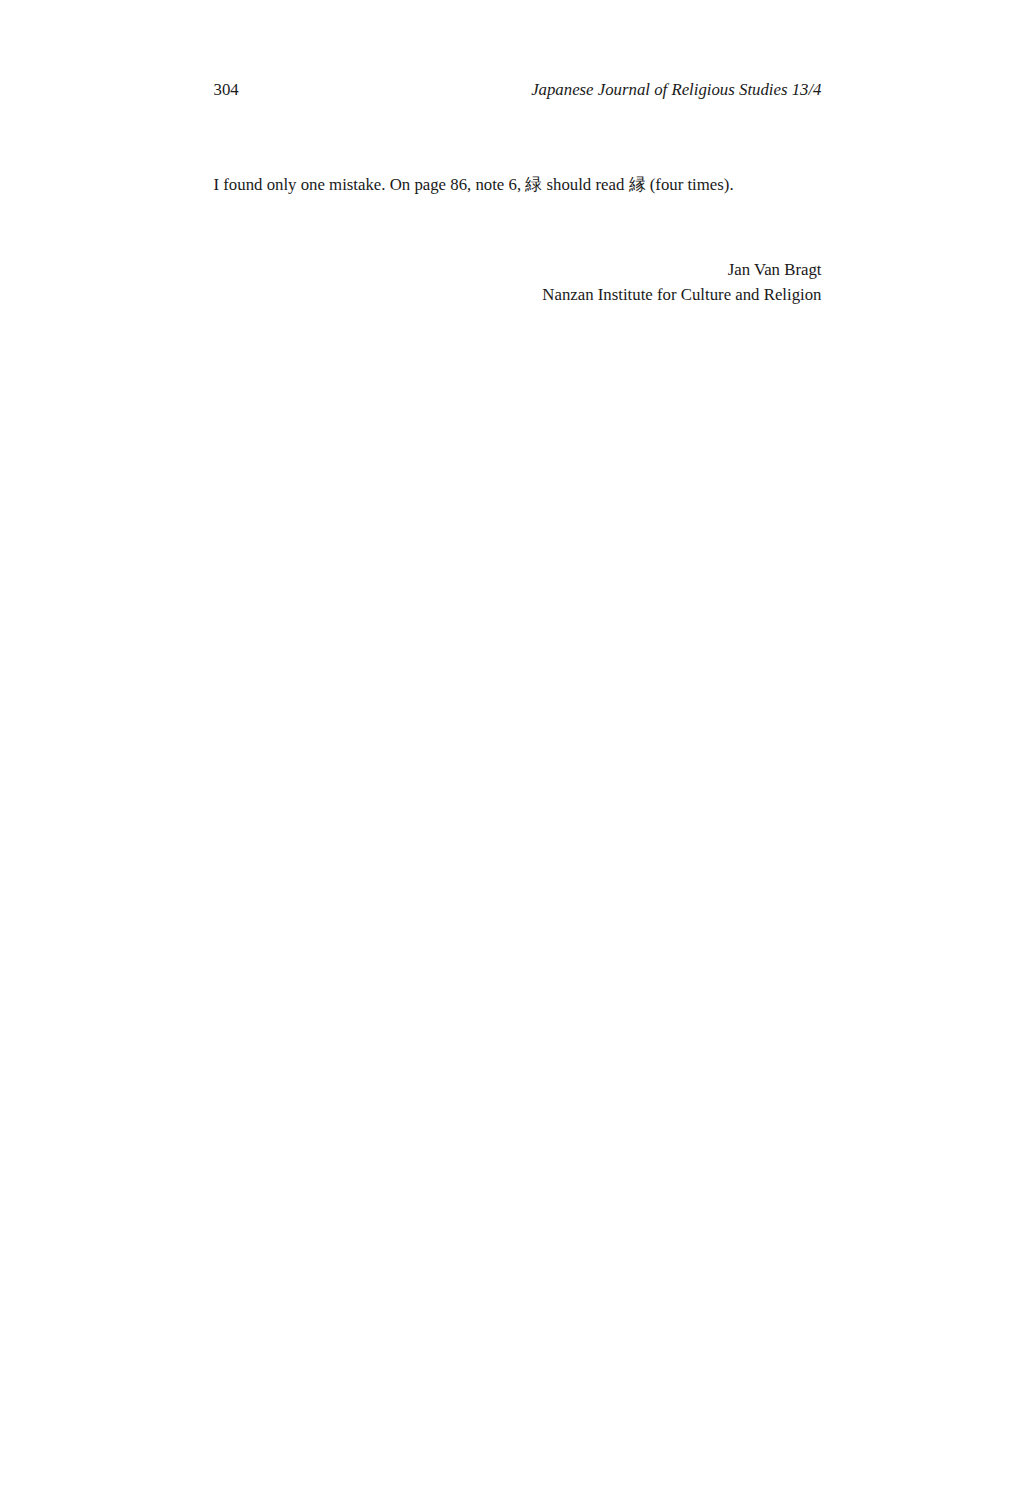304 Japanese Journal of Religious Studies 13/4
I found only one mistake. On page 86, note 6, 緑 should read 縁 (four times).
Jan Van Bragt Nanzan Institute for Culture and Religion